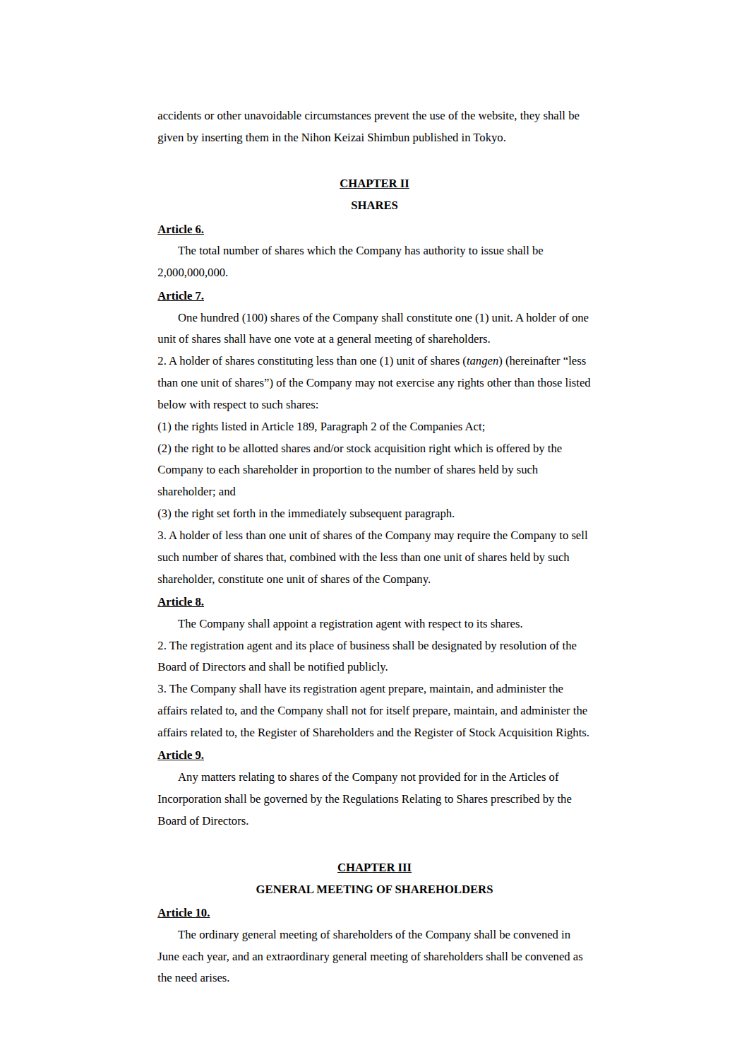accidents or other unavoidable circumstances prevent the use of the website, they shall be given by inserting them in the Nihon Keizai Shimbun published in Tokyo.
CHAPTER II
SHARES
Article 6.
The total number of shares which the Company has authority to issue shall be 2,000,000,000.
Article 7.
One hundred (100) shares of the Company shall constitute one (1) unit. A holder of one unit of shares shall have one vote at a general meeting of shareholders.
2. A holder of shares constituting less than one (1) unit of shares (tangen) (hereinafter “less than one unit of shares”) of the Company may not exercise any rights other than those listed below with respect to such shares:
(1) the rights listed in Article 189, Paragraph 2 of the Companies Act;
(2) the right to be allotted shares and/or stock acquisition right which is offered by the Company to each shareholder in proportion to the number of shares held by such shareholder; and
(3) the right set forth in the immediately subsequent paragraph.
3. A holder of less than one unit of shares of the Company may require the Company to sell such number of shares that, combined with the less than one unit of shares held by such shareholder, constitute one unit of shares of the Company.
Article 8.
The Company shall appoint a registration agent with respect to its shares.
2. The registration agent and its place of business shall be designated by resolution of the Board of Directors and shall be notified publicly.
3. The Company shall have its registration agent prepare, maintain, and administer the affairs related to, and the Company shall not for itself prepare, maintain, and administer the affairs related to, the Register of Shareholders and the Register of Stock Acquisition Rights.
Article 9.
Any matters relating to shares of the Company not provided for in the Articles of Incorporation shall be governed by the Regulations Relating to Shares prescribed by the Board of Directors.
CHAPTER III
GENERAL MEETING OF SHAREHOLDERS
Article 10.
The ordinary general meeting of shareholders of the Company shall be convened in June each year, and an extraordinary general meeting of shareholders shall be convened as the need arises.